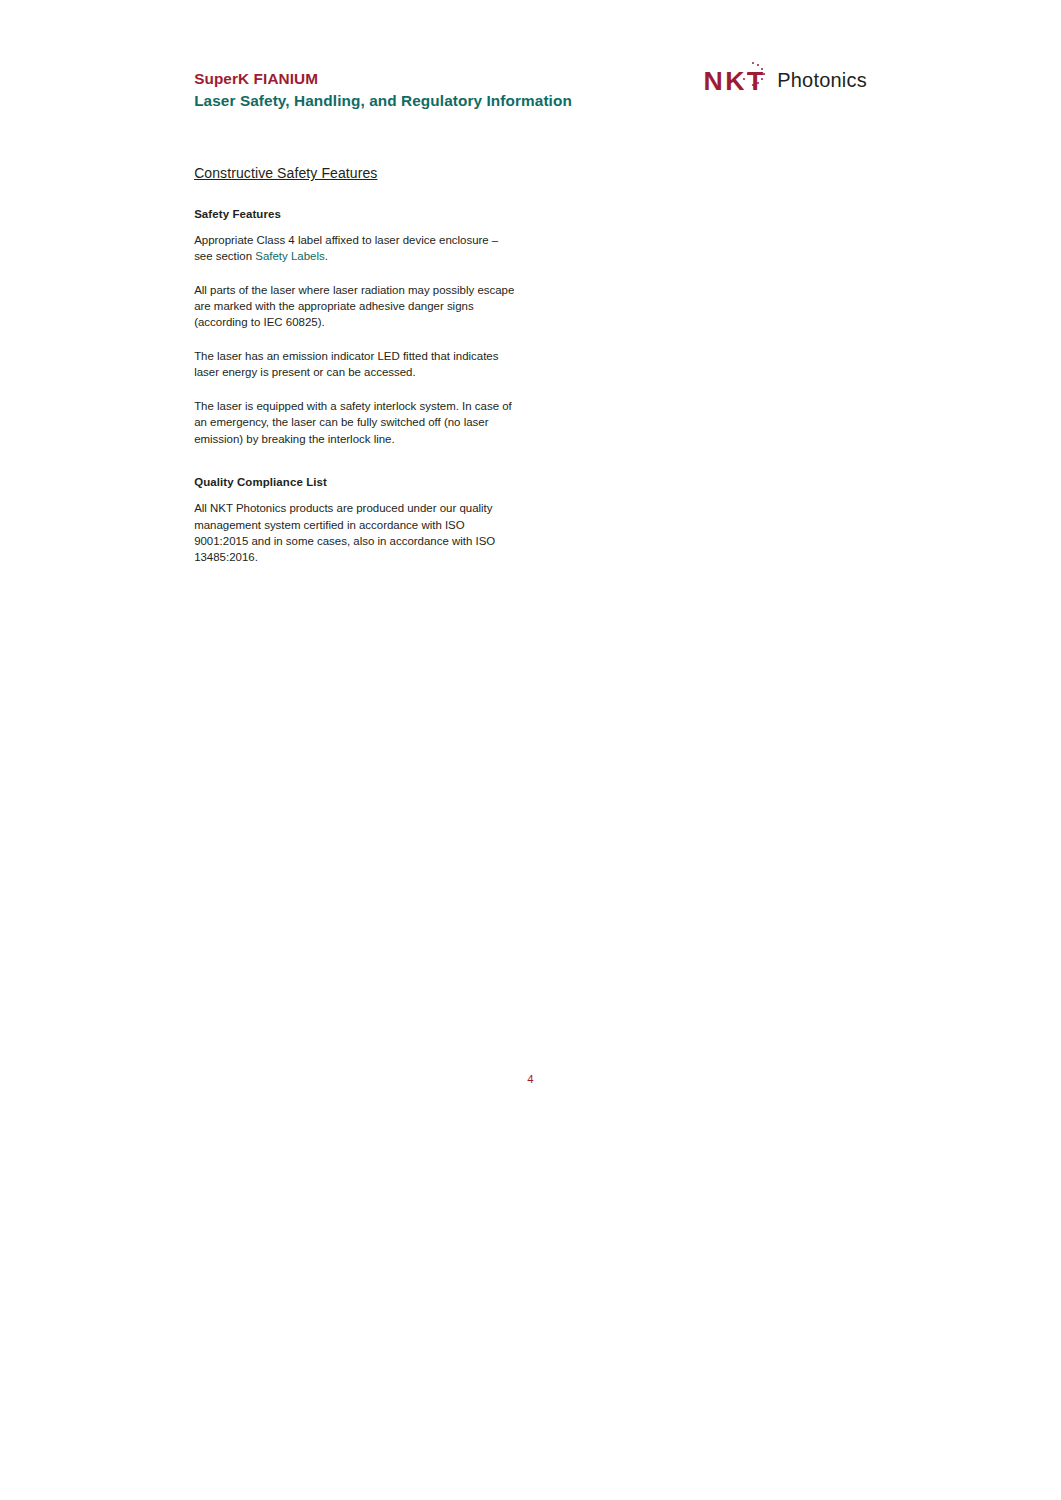SuperK FIANIUM
Laser Safety, Handling, and Regulatory Information
NKT Photonics
Constructive Safety Features
Safety Features
Appropriate Class 4 label affixed to laser device enclosure – see section Safety Labels.
All parts of the laser where laser radiation may possibly escape are marked with the appropriate adhesive danger signs (according to IEC 60825).
The laser has an emission indicator LED fitted that indicates laser energy is present or can be accessed.
The laser is equipped with a safety interlock system. In case of an emergency, the laser can be fully switched off (no laser emission) by breaking the interlock line.
Quality Compliance List
All NKT Photonics products are produced under our quality management system certified in accordance with ISO 9001:2015 and in some cases, also in accordance with ISO 13485:2016.
4